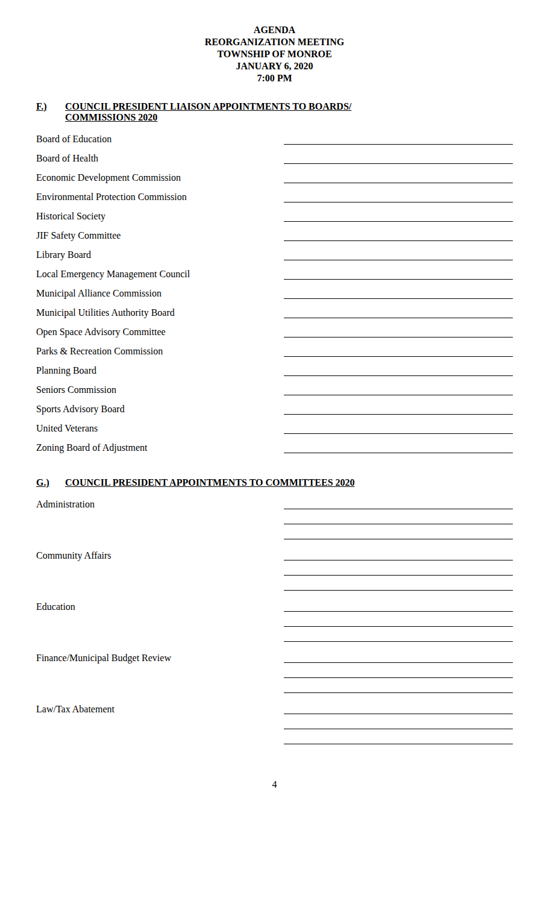AGENDA
REORGANIZATION MEETING
TOWNSHIP OF MONROE
JANUARY 6, 2020
7:00 PM
F.) COUNCIL PRESIDENT LIAISON APPOINTMENTS TO BOARDS/
COMMISSIONS 2020
| Board of Education | |
| Board of Health | |
| Economic Development Commission | |
| Environmental Protection Commission | |
| Historical Society | |
| JIF Safety Committee | |
| Library Board | |
| Local Emergency Management Council | |
| Municipal Alliance Commission | |
| Municipal Utilities Authority Board | |
| Open Space Advisory Committee | |
| Parks & Recreation Commission | |
| Planning Board | |
| Seniors Commission | |
| Sports Advisory Board | |
| United Veterans | |
| Zoning Board of Adjustment | |
G.) COUNCIL PRESIDENT APPOINTMENTS TO COMMITTEES 2020
| Administration | |
| Community Affairs | |
| Education | |
| Finance/Municipal Budget Review | |
| Law/Tax Abatement | |
4